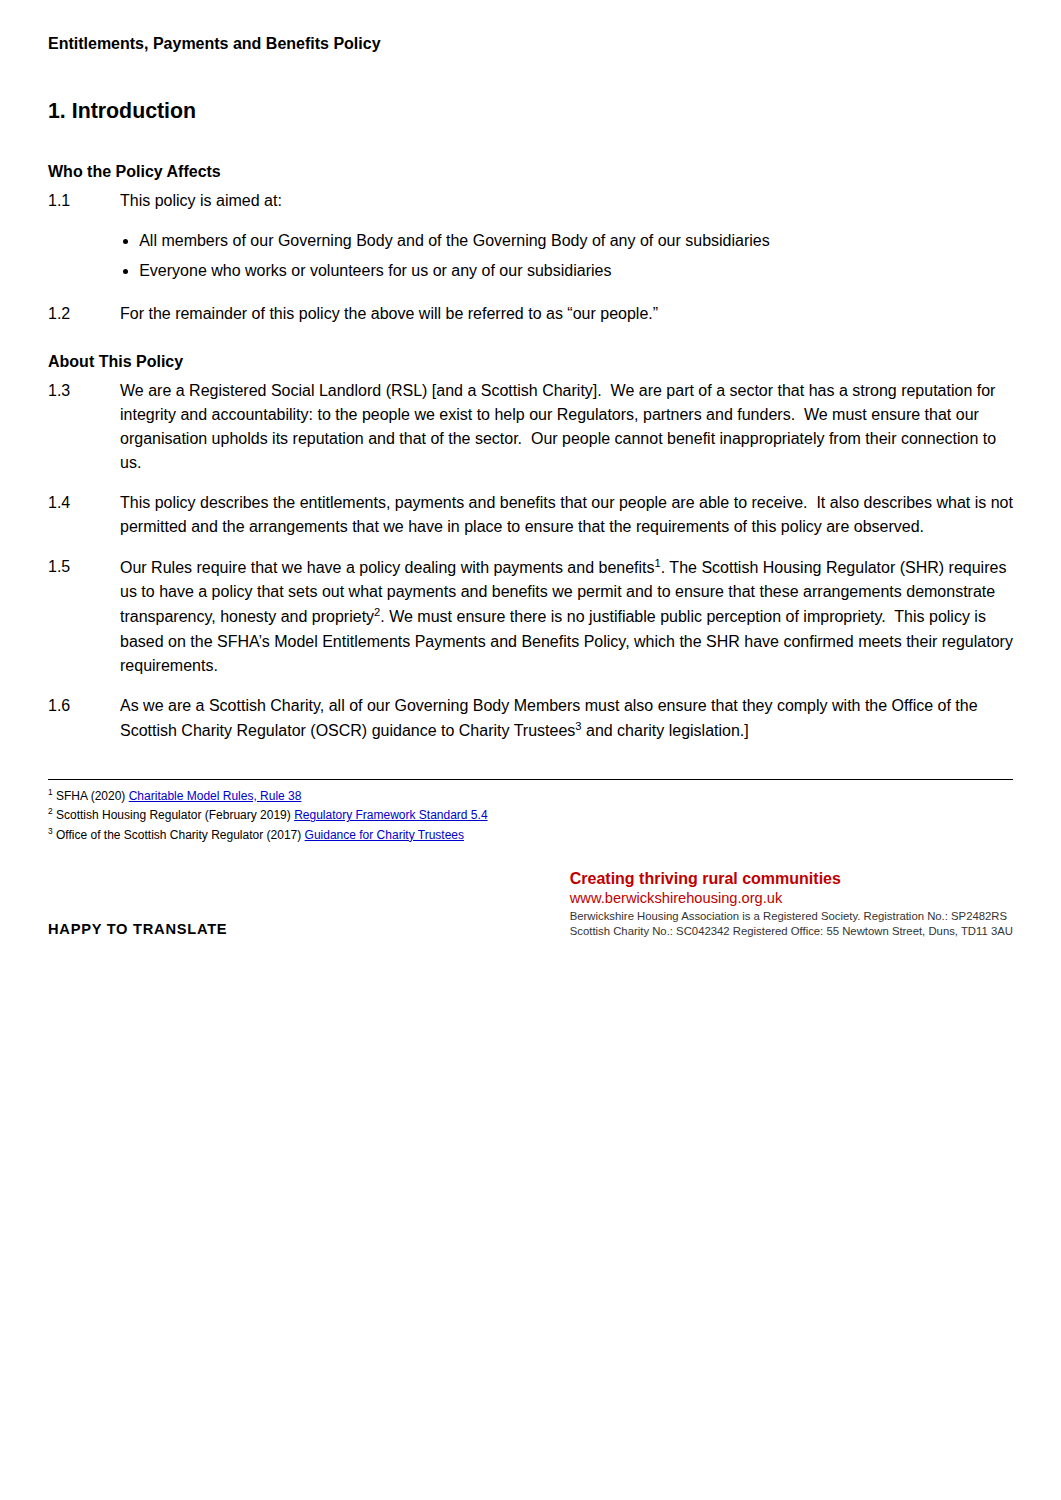Entitlements, Payments and Benefits Policy
1. Introduction
Who the Policy Affects
1.1
This policy is aimed at:
All members of our Governing Body and of the Governing Body of any of our subsidiaries
Everyone who works or volunteers for us or any of our subsidiaries
1.2
For the remainder of this policy the above will be referred to as “our people.”
About This Policy
1.3
We are a Registered Social Landlord (RSL) [and a Scottish Charity]. We are part of a sector that has a strong reputation for integrity and accountability: to the people we exist to help our Regulators, partners and funders. We must ensure that our organisation upholds its reputation and that of the sector. Our people cannot benefit inappropriately from their connection to us.
1.4
This policy describes the entitlements, payments and benefits that our people are able to receive. It also describes what is not permitted and the arrangements that we have in place to ensure that the requirements of this policy are observed.
1.5
Our Rules require that we have a policy dealing with payments and benefits1. The Scottish Housing Regulator (SHR) requires us to have a policy that sets out what payments and benefits we permit and to ensure that these arrangements demonstrate transparency, honesty and propriety2. We must ensure there is no justifiable public perception of impropriety. This policy is based on the SFHA’s Model Entitlements Payments and Benefits Policy, which the SHR have confirmed meets their regulatory requirements.
1.6
As we are a Scottish Charity, all of our Governing Body Members must also ensure that they comply with the Office of the Scottish Charity Regulator (OSCR) guidance to Charity Trustees3 and charity legislation.]
1 SFHA (2020) Charitable Model Rules, Rule 38
2 Scottish Housing Regulator (February 2019) Regulatory Framework Standard 5.4
3 Office of the Scottish Charity Regulator (2017) Guidance for Charity Trustees
HAPPY TO TRANSLATE
Creating thriving rural communities
www.berwickshirehousing.org.uk
Berwickshire Housing Association is a Registered Society. Registration No.: SP2482RS
Scottish Charity No.: SC042342 Registered Office: 55 Newtown Street, Duns, TD11 3AU